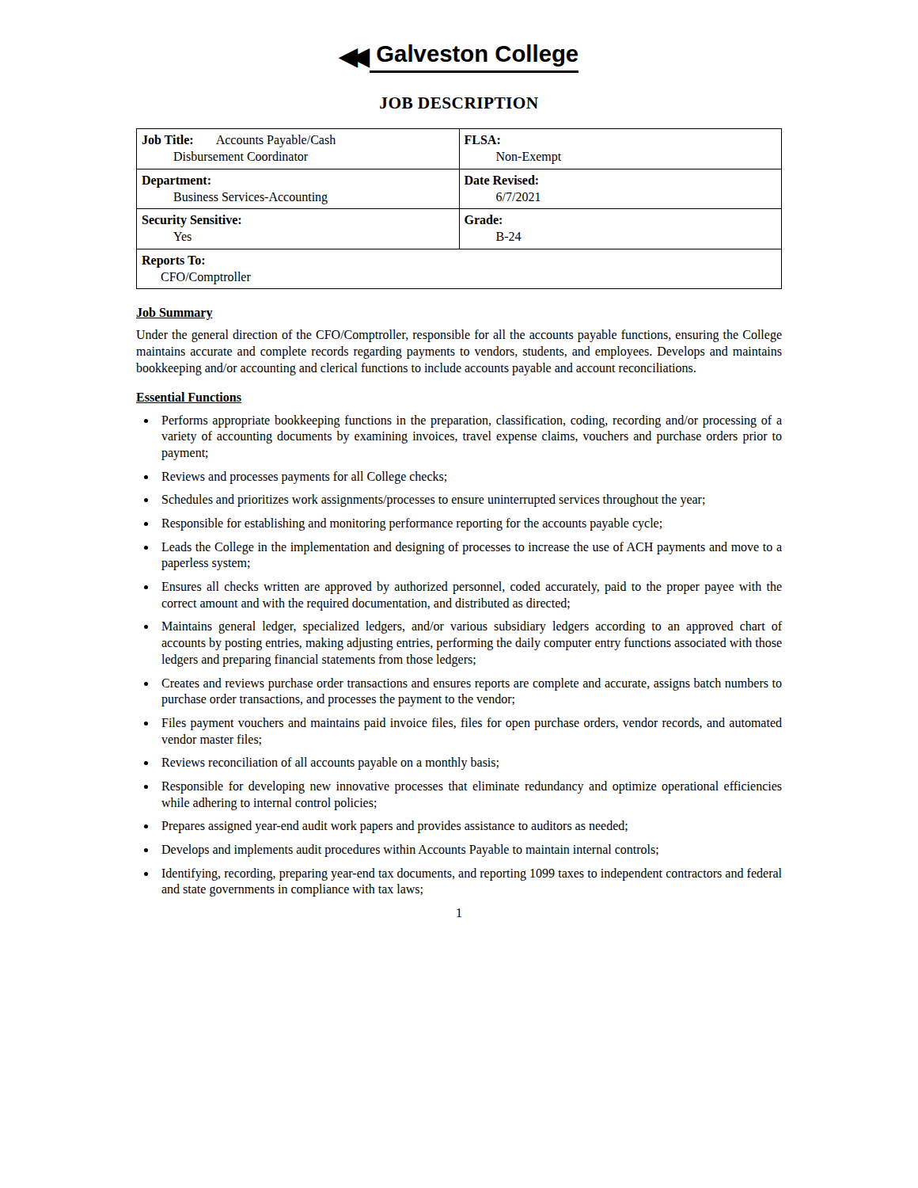◂◂ Galveston College
JOB DESCRIPTION
| Job Title: Accounts Payable/Cash Disbursement Coordinator | FLSA: Non-Exempt |
| Department: Business Services-Accounting | Date Revised: 6/7/2021 |
| Security Sensitive: Yes | Grade: B-24 |
| Reports To: CFO/Comptroller |
Job Summary
Under the general direction of the CFO/Comptroller, responsible for all the accounts payable functions, ensuring the College maintains accurate and complete records regarding payments to vendors, students, and employees. Develops and maintains bookkeeping and/or accounting and clerical functions to include accounts payable and account reconciliations.
Essential Functions
Performs appropriate bookkeeping functions in the preparation, classification, coding, recording and/or processing of a variety of accounting documents by examining invoices, travel expense claims, vouchers and purchase orders prior to payment;
Reviews and processes payments for all College checks;
Schedules and prioritizes work assignments/processes to ensure uninterrupted services throughout the year;
Responsible for establishing and monitoring performance reporting for the accounts payable cycle;
Leads the College in the implementation and designing of processes to increase the use of ACH payments and move to a paperless system;
Ensures all checks written are approved by authorized personnel, coded accurately, paid to the proper payee with the correct amount and with the required documentation, and distributed as directed;
Maintains general ledger, specialized ledgers, and/or various subsidiary ledgers according to an approved chart of accounts by posting entries, making adjusting entries, performing the daily computer entry functions associated with those ledgers and preparing financial statements from those ledgers;
Creates and reviews purchase order transactions and ensures reports are complete and accurate, assigns batch numbers to purchase order transactions, and processes the payment to the vendor;
Files payment vouchers and maintains paid invoice files, files for open purchase orders, vendor records, and automated vendor master files;
Reviews reconciliation of all accounts payable on a monthly basis;
Responsible for developing new innovative processes that eliminate redundancy and optimize operational efficiencies while adhering to internal control policies;
Prepares assigned year-end audit work papers and provides assistance to auditors as needed;
Develops and implements audit procedures within Accounts Payable to maintain internal controls;
Identifying, recording, preparing year-end tax documents, and reporting 1099 taxes to independent contractors and federal and state governments in compliance with tax laws;
1